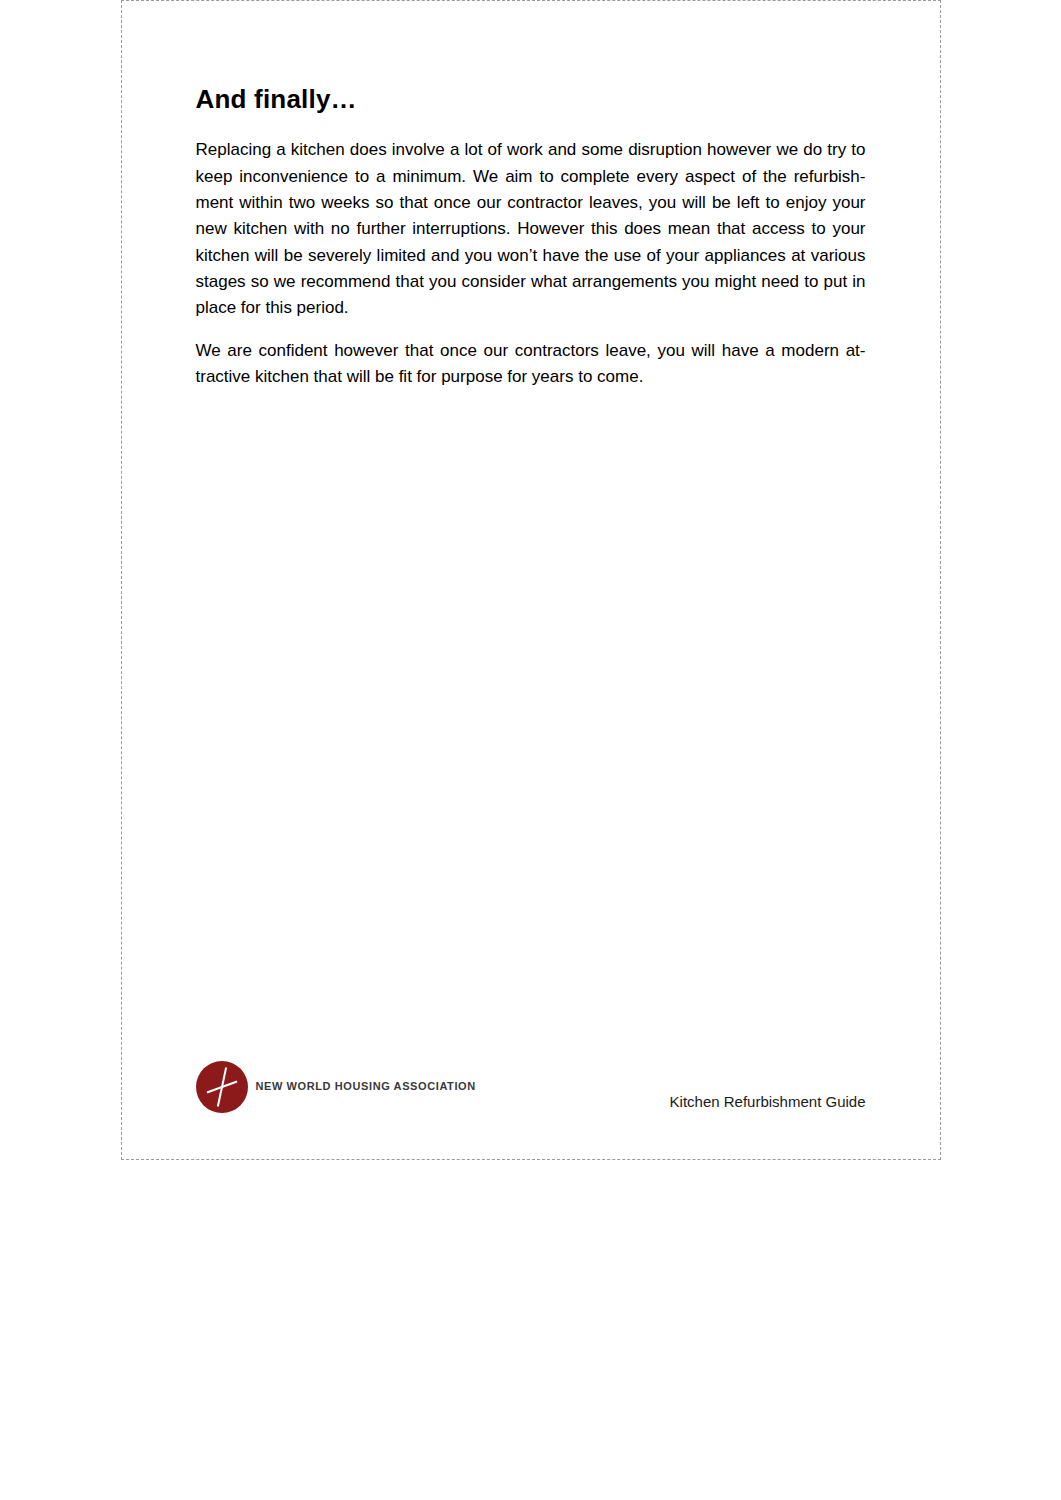And finally…
Replacing a kitchen does involve a lot of work and some disruption however we do try to keep inconvenience to a minimum. We aim to complete every aspect of the refurbishment within two weeks so that once our contractor leaves, you will be left to enjoy your new kitchen with no further interruptions. However this does mean that access to your kitchen will be severely limited and you won’t have the use of your appliances at various stages so we recommend that you consider what arrangements you might need to put in place for this period.
We are confident however that once our contractors leave, you will have a modern attractive kitchen that will be fit for purpose for years to come.
New World Housing Association
Kitchen Refurbishment Guide